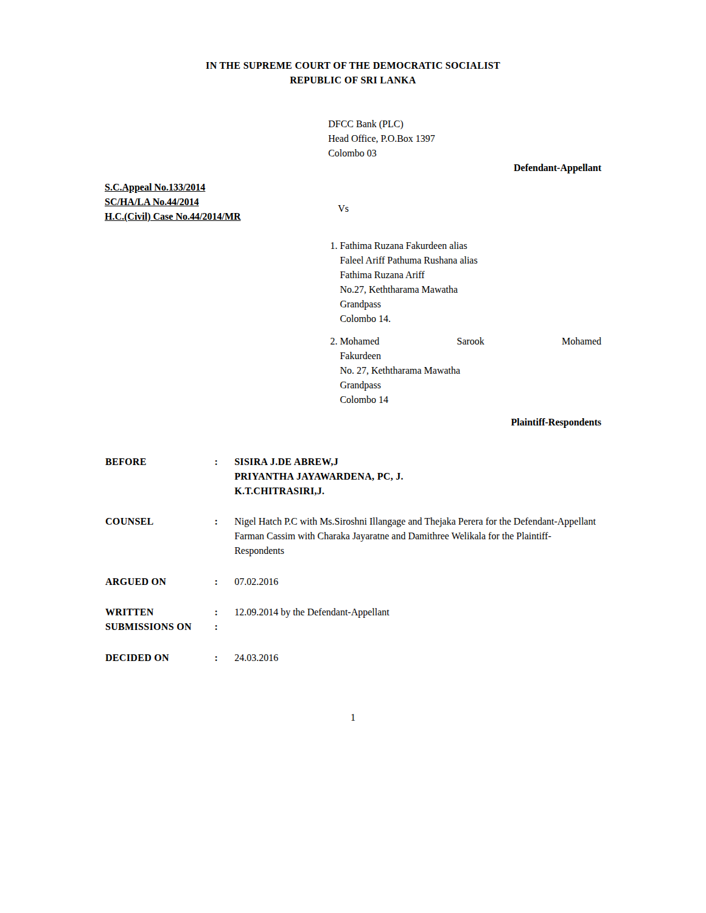IN THE SUPREME COURT OF THE DEMOCRATIC SOCIALIST
REPUBLIC OF SRI LANKA
DFCC Bank (PLC)
Head Office, P.O.Box 1397
Colombo 03
Defendant-Appellant
S.C.Appeal No.133/2014
SC/HA/LA No.44/2014
H.C.(Civil) Case No.44/2014/MR
Vs
Fathima Ruzana Fakurdeen alias
Faleel Ariff Pathuma Rushana alias
Fathima Ruzana Ariff
No.27, Keththarama Mawatha
Grandpass
Colombo 14.
Mohamed Sarook Mohamed
Fakurdeen
No. 27, Keththarama Mawatha
Grandpass
Colombo 14
Plaintiff-Respondents
| BEFORE | : | SISIRA J.DE ABREW,J PRIYANTHA JAYAWARDENA, PC, J. K.T.CHITRASIRI,J. |
| COUNSEL | : | Nigel Hatch P.C with Ms.Siroshni Illangage and Thejaka Perera for the Defendant-Appellant Farman Cassim with Charaka Jayaratne and Damithree Welikala for the Plaintiff-Respondents |
| ARGUED ON | : | 07.02.2016 |
| WRITTEN SUBMISSIONS ON | : : | 12.09.2014 by the Defendant-Appellant |
| DECIDED ON | : | 24.03.2016 |
1